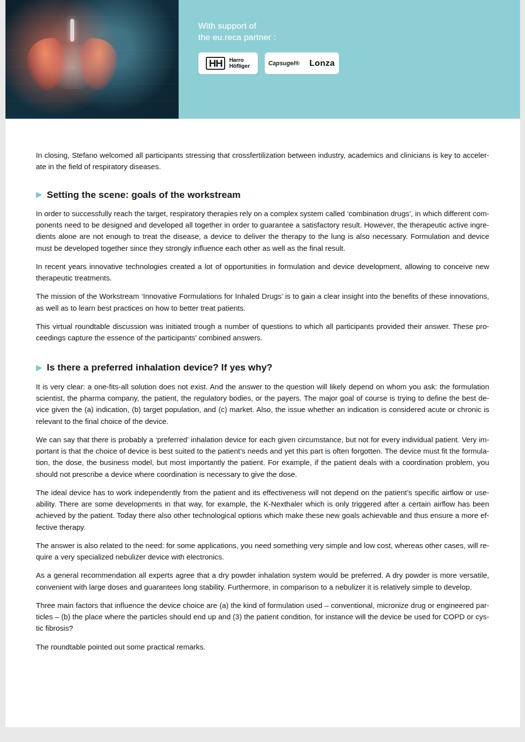With support of
the eu.reca partner :
HH Harro
Höfliger
Capsugel® Lonza
In closing, Stefano welcomed all participants stressing that crossfertilization between industry, academics and clinicians is key to accelerate in the field of respiratory diseases.
▶Setting the scene: goals of the workstream
In order to successfully reach the target, respiratory therapies rely on a complex system called ‘combination drugs’, in which different components need to be designed and developed all together in order to guarantee a satisfactory result. However, the therapeutic active ingredients alone are not enough to treat the disease, a device to deliver the therapy to the lung is also necessary. Formulation and device must be developed together since they strongly influence each other as well as the final result.
In recent years innovative technologies created a lot of opportunities in formulation and device development, allowing to conceive new therapeutic treatments.
The mission of the Workstream ‘Innovative Formulations for Inhaled Drugs’ is to gain a clear insight into the benefits of these innovations, as well as to learn best practices on how to better treat patients.
This virtual roundtable discussion was initiated trough a number of questions to which all participants provided their answer. These proceedings capture the essence of the participants’ combined answers.
▶Is there a preferred inhalation device? If yes why?
It is very clear: a one-fits-all solution does not exist. And the answer to the question will likely depend on whom you ask: the formulation scientist, the pharma company, the patient, the regulatory bodies, or the payers. The major goal of course is trying to define the best device given the (a) indication, (b) target population, and (c) market. Also, the issue whether an indication is considered acute or chronic is relevant to the final choice of the device.
We can say that there is probably a ‘preferred’ inhalation device for each given circumstance, but not for every individual patient. Very important is that the choice of device is best suited to the patient’s needs and yet this part is often forgotten. The device must fit the formulation, the dose, the business model, but most importantly the patient. For example, if the patient deals with a coordination problem, you should not prescribe a device where coordination is necessary to give the dose.
The ideal device has to work independently from the patient and its effectiveness will not depend on the patient’s specific airflow or useability. There are some developments in that way, for example, the K-Nexthaler which is only triggered after a certain airflow has been achieved by the patient. Today there also other technological options which make these new goals achievable and thus ensure a more effective therapy.
The answer is also related to the need: for some applications, you need something very simple and low cost, whereas other cases, will require a very specialized nebulizer device with electronics.
As a general recommendation all experts agree that a dry powder inhalation system would be preferred. A dry powder is more versatile, convenient with large doses and guarantees long stability. Furthermore, in comparison to a nebulizer it is relatively simple to develop.
Three main factors that influence the device choice are (a) the kind of formulation used – conventional, micronize drug or engineered particles – (b) the place where the particles should end up and (3) the patient condition, for instance will the device be used for COPD or cystic fibrosis?
The roundtable pointed out some practical remarks.